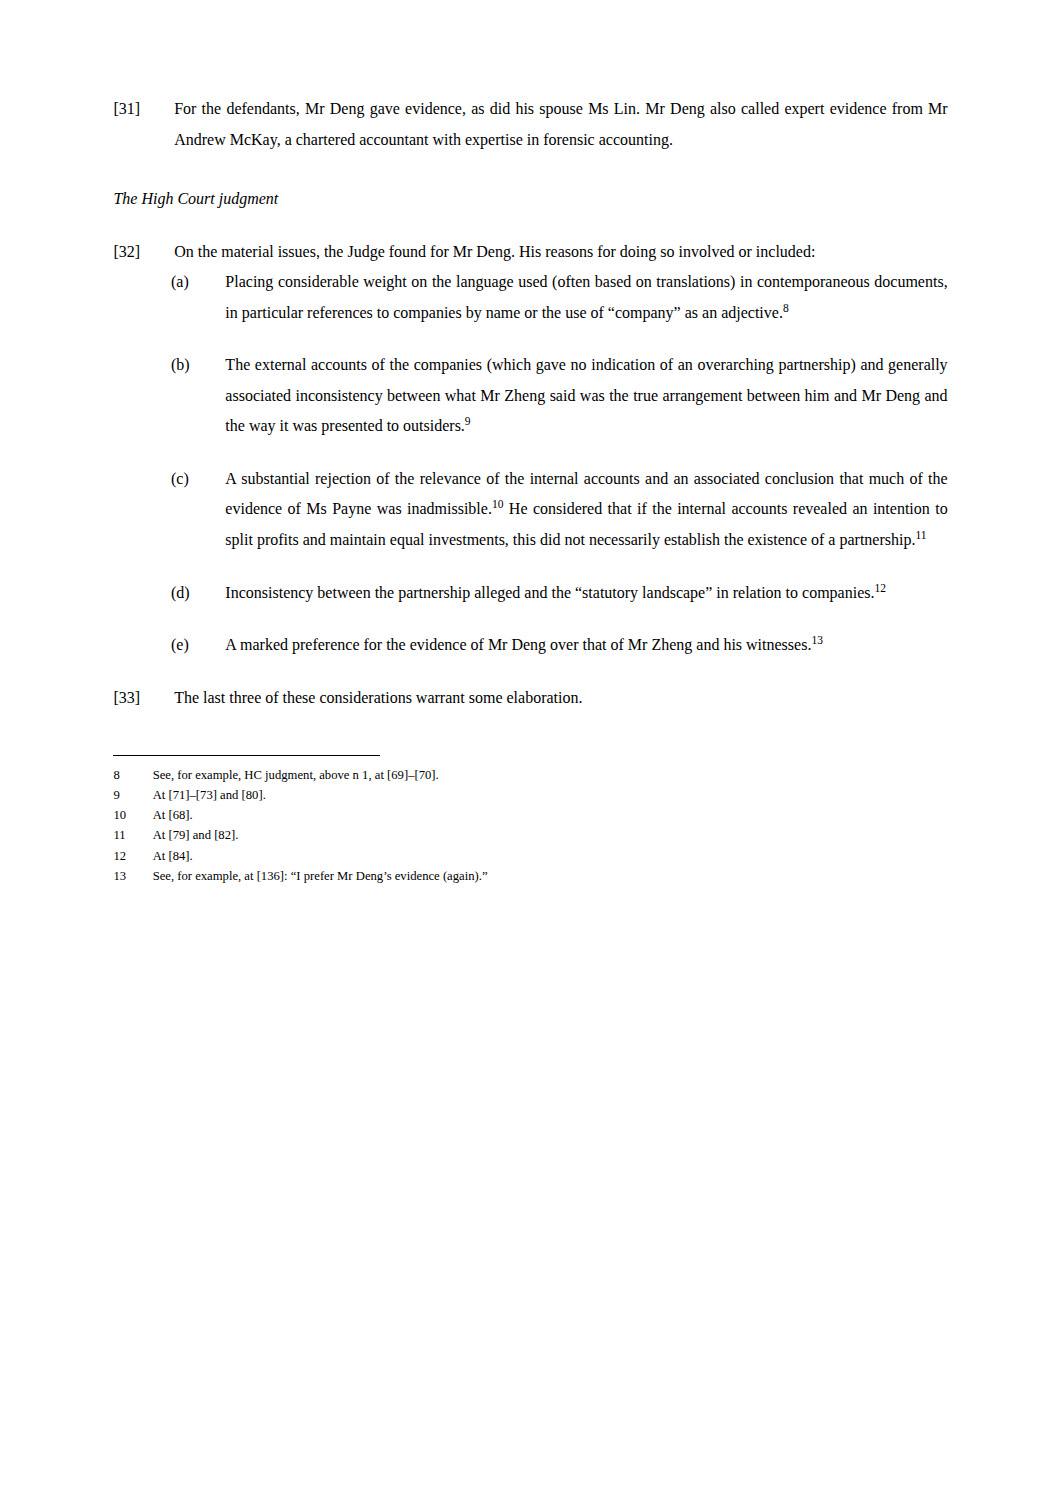[31]
For the defendants, Mr Deng gave evidence, as did his spouse Ms Lin. Mr Deng also called expert evidence from Mr Andrew McKay, a chartered accountant with expertise in forensic accounting.
The High Court judgment
[32]
On the material issues, the Judge found for Mr Deng. His reasons for doing so involved or included:
(a) Placing considerable weight on the language used (often based on translations) in contemporaneous documents, in particular references to companies by name or the use of “company” as an adjective.8
(b) The external accounts of the companies (which gave no indication of an overarching partnership) and generally associated inconsistency between what Mr Zheng said was the true arrangement between him and Mr Deng and the way it was presented to outsiders.9
(c) A substantial rejection of the relevance of the internal accounts and an associated conclusion that much of the evidence of Ms Payne was inadmissible.10 He considered that if the internal accounts revealed an intention to split profits and maintain equal investments, this did not necessarily establish the existence of a partnership.11
(d) Inconsistency between the partnership alleged and the “statutory landscape” in relation to companies.12
(e) A marked preference for the evidence of Mr Deng over that of Mr Zheng and his witnesses.13
[33]
The last three of these considerations warrant some elaboration.
8 See, for example, HC judgment, above n 1, at [69]–[70].
9 At [71]–[73] and [80].
10 At [68].
11 At [79] and [82].
12 At [84].
13 See, for example, at [136]: “I prefer Mr Deng’s evidence (again).”